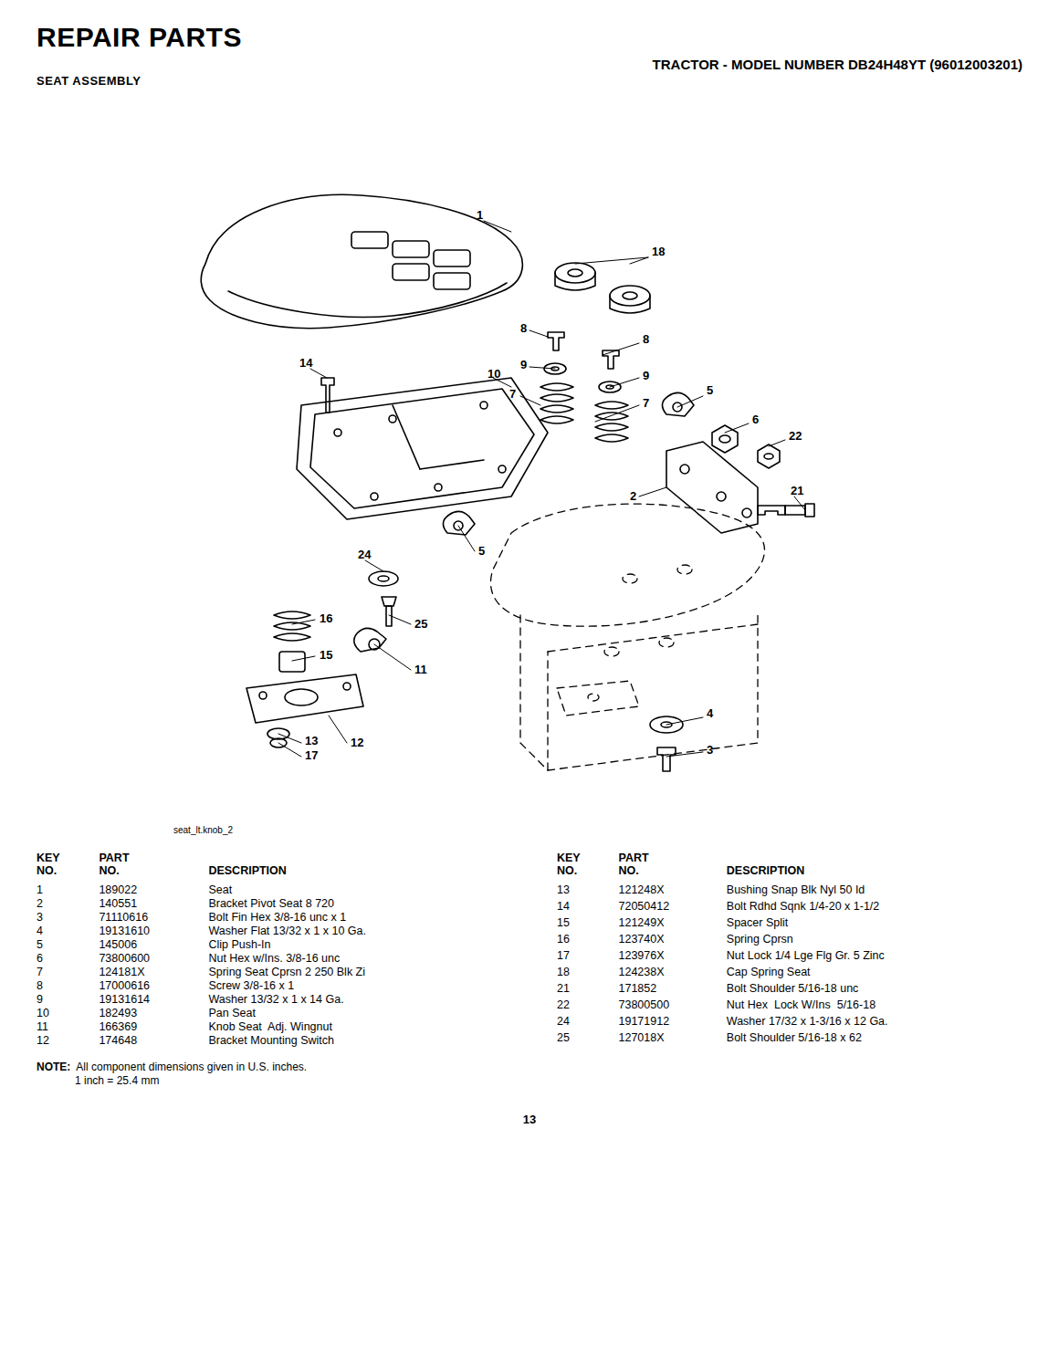REPAIR PARTS
TRACTOR - MODEL NUMBER DB24H48YT (96012003201)
SEAT ASSEMBLY
1 18 8 9 7 8 9 7 5 6 22 21 2 10 14 24 25 5 16 15 11 13 17 12 4 3
seat_lt.knob_2
| KEY NO. | PART NO. | DESCRIPTION |
| --- | --- | --- |
| 1 | 189022 | Seat |
| 2 | 140551 | Bracket Pivot Seat 8 720 |
| 3 | 71110616 | Bolt Fin Hex 3/8-16 unc x 1 |
| 4 | 19131610 | Washer Flat 13/32 x 1 x 10 Ga. |
| 5 | 145006 | Clip Push-In |
| 6 | 73800600 | Nut Hex w/Ins. 3/8-16 unc |
| 7 | 124181X | Spring Seat Cprsn 2 250 Blk Zi |
| 8 | 17000616 | Screw 3/8-16 x 1 |
| 9 | 19131614 | Washer 13/32 x 1 x 14 Ga. |
| 10 | 182493 | Pan Seat |
| 11 | 166369 | Knob Seat Adj. Wingnut |
| 12 | 174648 | Bracket Mounting Switch |
| KEY NO. | PART NO. | DESCRIPTION |
| --- | --- | --- |
| 13 | 121248X | Bushing Snap Blk Nyl 50 Id |
| 14 | 72050412 | Bolt Rdhd Sqnk 1/4-20 x 1-1/2 |
| 15 | 121249X | Spacer Split |
| 16 | 123740X | Spring Cprsn |
| 17 | 123976X | Nut Lock 1/4 Lge Flg Gr. 5 Zinc |
| 18 | 124238X | Cap Spring Seat |
| 21 | 171852 | Bolt Shoulder 5/16-18 unc |
| 22 | 73800500 | Nut Hex Lock W/Ins 5/16-18 |
| 24 | 19171912 | Washer 17/32 x 1-3/16 x 12 Ga. |
| 25 | 127018X | Bolt Shoulder 5/16-18 x 62 |
NOTE: All component dimensions given in U.S. inches. 1 inch = 25.4 mm
13